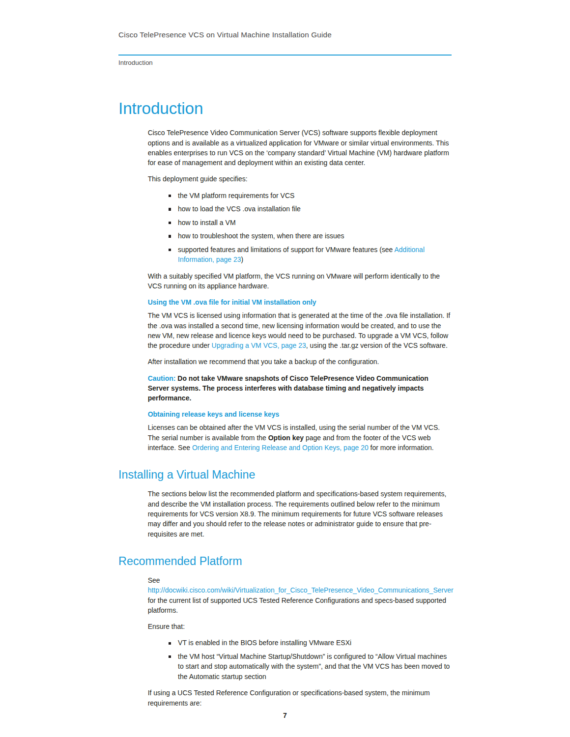Cisco TelePresence VCS on Virtual Machine Installation Guide
Introduction
Introduction
Cisco TelePresence Video Communication Server (VCS) software supports flexible deployment options and is available as a virtualized application for VMware or similar virtual environments. This enables enterprises to run VCS on the ‘company standard’ Virtual Machine (VM) hardware platform for ease of management and deployment within an existing data center.
This deployment guide specifies:
the VM platform requirements for VCS
how to load the VCS .ova installation file
how to install a VM
how to troubleshoot the system, when there are issues
supported features and limitations of support for VMware features (see Additional Information, page 23)
With a suitably specified VM platform, the VCS running on VMware will perform identically to the VCS running on its appliance hardware.
Using the VM .ova file for initial VM installation only
The VM VCS is licensed using information that is generated at the time of the .ova file installation. If the .ova was installed a second time, new licensing information would be created, and to use the new VM, new release and licence keys would need to be purchased. To upgrade a VM VCS, follow the procedure under Upgrading a VM VCS, page 23, using the .tar.gz version of the VCS software.
After installation we recommend that you take a backup of the configuration.
Caution: Do not take VMware snapshots of Cisco TelePresence Video Communication Server systems. The process interferes with database timing and negatively impacts performance.
Obtaining release keys and license keys
Licenses can be obtained after the VM VCS is installed, using the serial number of the VM VCS. The serial number is available from the Option key page and from the footer of the VCS web interface. See Ordering and Entering Release and Option Keys, page 20 for more information.
Installing a Virtual Machine
The sections below list the recommended platform and specifications-based system requirements, and describe the VM installation process. The requirements outlined below refer to the minimum requirements for VCS version X8.9. The minimum requirements for future VCS software releases may differ and you should refer to the release notes or administrator guide to ensure that pre-requisites are met.
Recommended Platform
See http://docwiki.cisco.com/wiki/Virtualization_for_Cisco_TelePresence_Video_Communications_Server for the current list of supported UCS Tested Reference Configurations and specs-based supported platforms.
Ensure that:
VT is enabled in the BIOS before installing VMware ESXi
the VM host “Virtual Machine Startup/Shutdown” is configured to “Allow Virtual machines to start and stop automatically with the system”, and that the VM VCS has been moved to the Automatic startup section
If using a UCS Tested Reference Configuration or specifications-based system, the minimum requirements are:
7